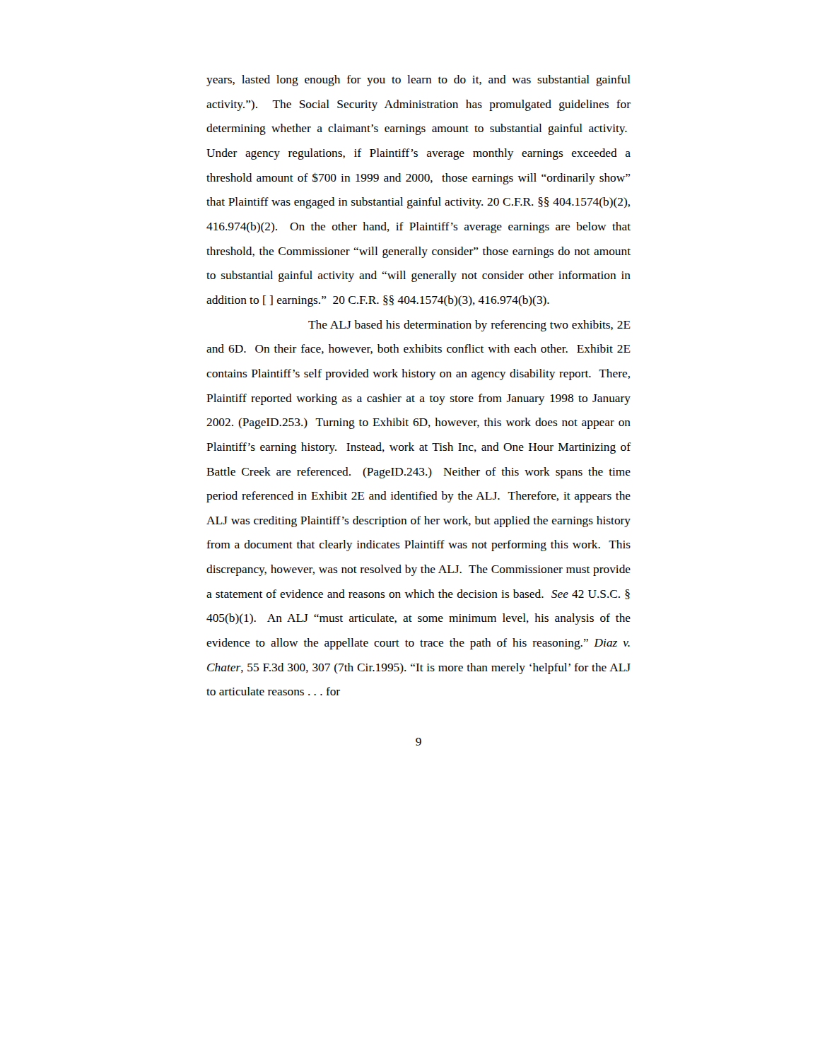years, lasted long enough for you to learn to do it, and was substantial gainful activity.”). The Social Security Administration has promulgated guidelines for determining whether a claimant’s earnings amount to substantial gainful activity. Under agency regulations, if Plaintiff’s average monthly earnings exceeded a threshold amount of $700 in 1999 and 2000, those earnings will “ordinarily show” that Plaintiff was engaged in substantial gainful activity. 20 C.F.R. §§ 404.1574(b)(2), 416.974(b)(2). On the other hand, if Plaintiff’s average earnings are below that threshold, the Commissioner “will generally consider” those earnings do not amount to substantial gainful activity and “will generally not consider other information in addition to [ ] earnings.” 20 C.F.R. §§ 404.1574(b)(3), 416.974(b)(3).
The ALJ based his determination by referencing two exhibits, 2E and 6D. On their face, however, both exhibits conflict with each other. Exhibit 2E contains Plaintiff’s self provided work history on an agency disability report. There, Plaintiff reported working as a cashier at a toy store from January 1998 to January 2002. (PageID.253.) Turning to Exhibit 6D, however, this work does not appear on Plaintiff’s earning history. Instead, work at Tish Inc, and One Hour Martinizing of Battle Creek are referenced. (PageID.243.) Neither of this work spans the time period referenced in Exhibit 2E and identified by the ALJ. Therefore, it appears the ALJ was crediting Plaintiff’s description of her work, but applied the earnings history from a document that clearly indicates Plaintiff was not performing this work. This discrepancy, however, was not resolved by the ALJ. The Commissioner must provide a statement of evidence and reasons on which the decision is based. See 42 U.S.C. § 405(b)(1). An ALJ “must articulate, at some minimum level, his analysis of the evidence to allow the appellate court to trace the path of his reasoning.” Diaz v. Chater, 55 F.3d 300, 307 (7th Cir.1995). “It is more than merely ‘helpful’ for the ALJ to articulate reasons . . . for
9